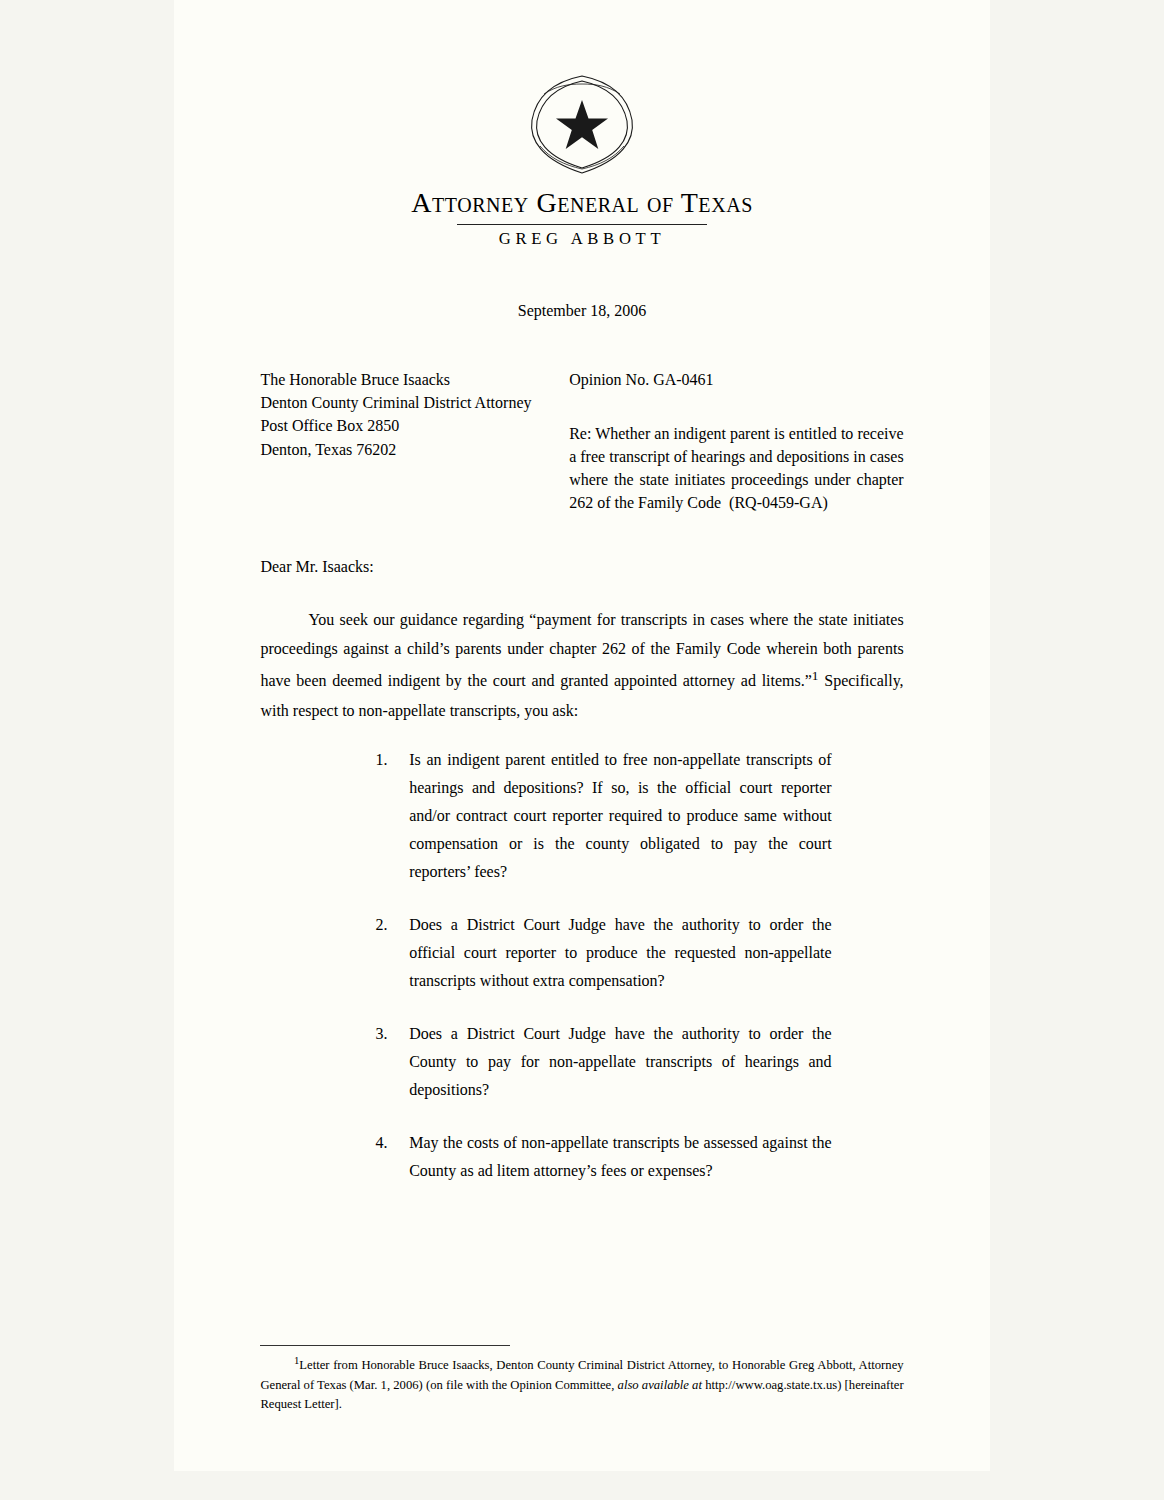Attorney General of Texas
GREG ABBOTT
September 18, 2006
| The Honorable Bruce Isaacks Denton County Criminal District Attorney Post Office Box 2850 Denton, Texas 76202 | Opinion No. GA-0461 Re: Whether an indigent parent is entitled to receive a free transcript of hearings and depositions in cases where the state initiates proceedings under chapter 262 of the Family Code (RQ-0459-GA) |
Dear Mr. Isaacks:
You seek our guidance regarding “payment for transcripts in cases where the state initiates proceedings against a child’s parents under chapter 262 of the Family Code wherein both parents have been deemed indigent by the court and granted appointed attorney ad litems.”1 Specifically, with respect to non-appellate transcripts, you ask:
1. Is an indigent parent entitled to free non-appellate transcripts of hearings and depositions? If so, is the official court reporter and/or contract court reporter required to produce same without compensation or is the county obligated to pay the court reporters’ fees?
2. Does a District Court Judge have the authority to order the official court reporter to produce the requested non-appellate transcripts without extra compensation?
3. Does a District Court Judge have the authority to order the County to pay for non-appellate transcripts of hearings and depositions?
4. May the costs of non-appellate transcripts be assessed against the County as ad litem attorney’s fees or expenses?
1Letter from Honorable Bruce Isaacks, Denton County Criminal District Attorney, to Honorable Greg Abbott, Attorney General of Texas (Mar. 1, 2006) (on file with the Opinion Committee, also available at http://www.oag.state.tx.us) [hereinafter Request Letter].